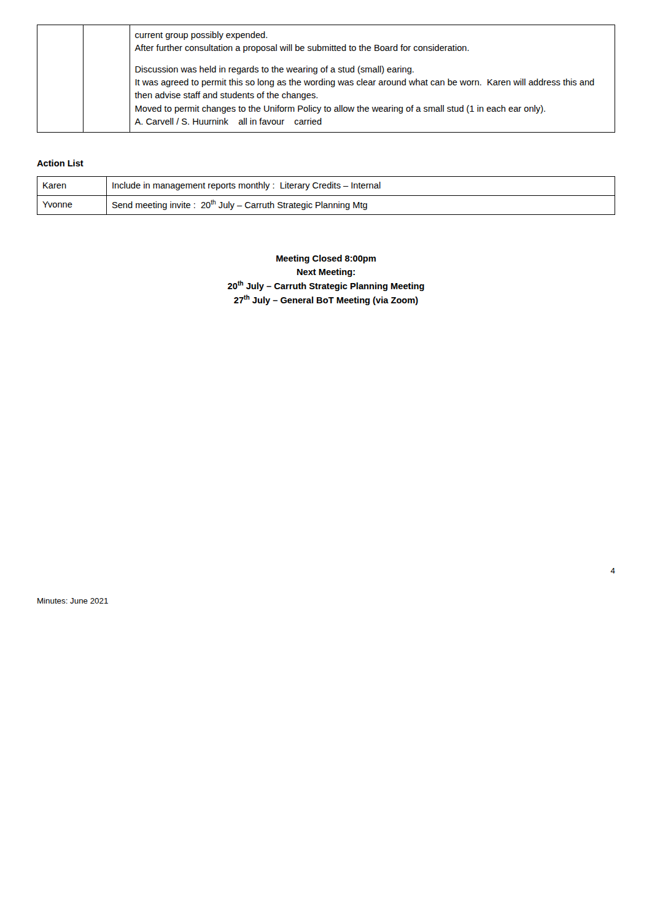| | | current group possibly expended. After further consultation a proposal will be submitted to the Board for consideration. Discussion was held in regards to the wearing of a stud (small) earing. It was agreed to permit this so long as the wording was clear around what can be worn. Karen will address this and then advise staff and students of the changes. Moved to permit changes to the Uniform Policy to allow the wearing of a small stud (1 in each ear only). A. Carvell / S. Huurnink all in favour carried |
Action List
| Karen | Include in management reports monthly : Literary Credits – Internal |
| Yvonne | Send meeting invite : 20 th July – Carruth Strategic Planning Mtg |
Meeting Closed 8:00pm
Next Meeting:
20th July – Carruth Strategic Planning Meeting
27th July – General BoT Meeting (via Zoom)
4
Minutes: June 2021